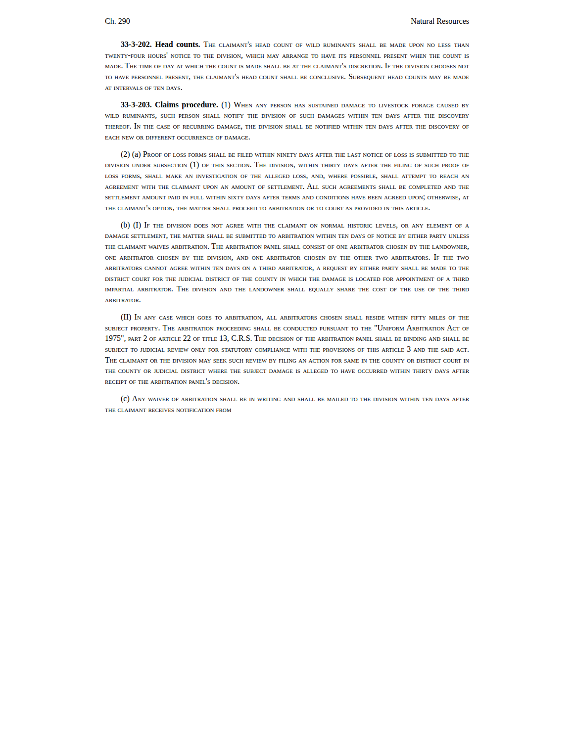Ch. 290 Natural Resources
33-3-202. Head counts. The claimant's head count of wild ruminants shall be made upon no less than twenty-four hours' notice to the division, which may arrange to have its personnel present when the count is made. The time of day at which the count is made shall be at the claimant's discretion. If the division chooses not to have personnel present, the claimant's head count shall be conclusive. Subsequent head counts may be made at intervals of ten days.
33-3-203. Claims procedure. (1) When any person has sustained damage to livestock forage caused by wild ruminants, such person shall notify the division of such damages within ten days after the discovery thereof. In the case of recurring damage, the division shall be notified within ten days after the discovery of each new or different occurrence of damage.
(2) (a) Proof of loss forms shall be filed within ninety days after the last notice of loss is submitted to the division under subsection (1) of this section. The division, within thirty days after the filing of such proof of loss forms, shall make an investigation of the alleged loss, and, where possible, shall attempt to reach an agreement with the claimant upon an amount of settlement. All such agreements shall be completed and the settlement amount paid in full within sixty days after terms and conditions have been agreed upon; otherwise, at the claimant's option, the matter shall proceed to arbitration or to court as provided in this article.
(b) (I) If the division does not agree with the claimant on normal historic levels, or any element of a damage settlement, the matter shall be submitted to arbitration within ten days of notice by either party unless the claimant waives arbitration. The arbitration panel shall consist of one arbitrator chosen by the landowner, one arbitrator chosen by the division, and one arbitrator chosen by the other two arbitrators. If the two arbitrators cannot agree within ten days on a third arbitrator, a request by either party shall be made to the district court for the judicial district of the county in which the damage is located for appointment of a third impartial arbitrator. The division and the landowner shall equally share the cost of the use of the third arbitrator.
(II) In any case which goes to arbitration, all arbitrators chosen shall reside within fifty miles of the subject property. The arbitration proceeding shall be conducted pursuant to the "Uniform Arbitration Act of 1975", part 2 of article 22 of title 13, C.R.S. The decision of the arbitration panel shall be binding and shall be subject to judicial review only for statutory compliance with the provisions of this article 3 and the said act. The claimant or the division may seek such review by filing an action for same in the county or district court in the county or judicial district where the subject damage is alleged to have occurred within thirty days after receipt of the arbitration panel's decision.
(c) Any waiver of arbitration shall be in writing and shall be mailed to the division within ten days after the claimant receives notification from